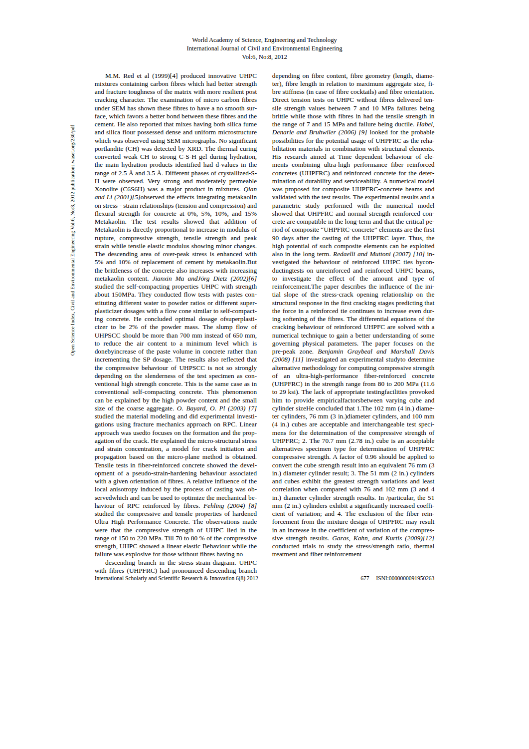World Academy of Science, Engineering and Technology
International Journal of Civil and Environmental Engineering
Vol:6, No:8, 2012
Open Science Index, Civil and Environmental Engineering Vol:6, No:8, 2012 publications.waset.org/230/pdf
M.M. Red et al (1999)[4] produced innovative UHPC mixtures containing carbon fibres which had better strength and fracture toughness of the matrix with more resilient post cracking character. The examination of micro carbon fibres under SEM has shown these fibres to have a no smooth surface, which favors a better bond between these fibres and the cement. He also reported that mixes having both silica fume and silica flour possessed dense and uniform microstructure which was observed using SEM micrographs. No significant portlandite (CH) was detected by XRD. The thermal curing converted weak CH to strong C-S-H gel during hydration, the main hydration products identified had d-values in the range of 2.5 Å and 3.5 Å. Different phases of crystallized-S-H were observed. Very strong and moderately permeable Xonolite (C6S6H) was a major product in mixtures. Qian and Li (2001)[5] observed the effects integrating metakaolin on stress - strain relationships (tension and compression) and flexural strength for concrete at 0%, 5%, 10%, and 15% Metakaolin. The test results showed that addition of Metakaolin is directly proportional to increase in modulus of rupture, compressive strength, tensile strength and peak strain while tensile elastic modulus showing minor changes. The descending area of over-peak stress is enhanced with 5% and 10% of replacement of cement by metakaolin.But the brittleness of the concrete also increases with increasing metakaolin content. Jianxin Ma andJörg Dietz (2002)[6] studied the self-compacting properties UHPC with strength about 150MPa. They conducted flow tests with pastes constituting different water to powder ratios or different superplasticizer dosages with a flow cone similar to self-compacting concrete. He concluded optimal dosage ofsuperplasticizer to be 2% of the powder mass. The slump flow of UHPSCC should be more than 700 mm instead of 650 mm, to reduce the air content to a minimum level which is donebyincrease of the paste volume in concrete rather than incrementing the SP dosage. The results also reflected that the compressive behaviour of UHPSCC is not so strongly depending on the slenderness of the test specimen as conventional high strength concrete. This is the same case as in conventional self-compacting concrete. This phenomenon can be explained by the high powder content and the small size of the coarse aggregate. O. Bayard, O. Pl (2003) [7] studied the material modeling and did experimental investigations using fracture mechanics approach on RPC. Linear approach was usedto focuses on the formation and the propagation of the crack. He explained the micro-structural stress and strain concentration, a model for crack initiation and propagation based on the micro-plane method is obtained. Tensile tests in fiber-reinforced concrete showed the development of a pseudo-strain-hardening behaviour associated with a given orientation of fibres. A relative influence of the local anisotropy induced by the process of casting was observedwhich and can be used to optimize the mechanical behaviour of RPC reinforced by fibres. Fehling (2004) [8] studied the compressive and tensile properties of hardened Ultra High Performance Concrete. The observations made were that the compressive strength of UHPC lied in the range of 150 to 220 MPa. Till 70 to 80 % of the compressive strength, UHPC showed a linear elastic Behaviour while the failure was explosive for those without fibres having no
descending branch in the stress-strain-diagram. UHPC with fibres (UHPFRC) had pronounced descending branch depending on fibre content, fibre geometry (length, diameter), fibre length in relation to maximum aggregate size, fibre stiffness (in case of fibre cocktails) and fibre orientation. Direct tension tests on UHPC without fibres delivered tensile strength values between 7 and 10 MPa failures being brittle while those with fibres in had the tensile strength in the range of 7 and 15 MPa and failure being ductile. Habel, Denarie and Bruhwiler (2006) [9] looked for the probable possibilities for the potential usage of UHPFRC as the rehabilitation materials in combination with structural elements. His research aimed at Time dependent behaviour of elements combining ultra-high performance fiber reinforced concretes (UHPFRC) and reinforced concrete for the determination of durability and serviceability. A numerical model was proposed for composite UHPFRC-concrete beams and validated with the test results. The experimental results and a parametric study performed with the numerical model showed that UHPFRC and normal strength reinforced concrete are compatible in the long-term and that the critical period of composite “UHPFRC-concrete” elements are the first 90 days after the casting of the UHPFRC layer. Thus, the high potential of such composite elements can be exploited also in the long term. Redaelli and Muttoni (2007) [10] investigated the behaviour of reinforced UHPC ties byconductingtests on unreinforced and reinforced UHPC beams, to investigate the effect of the amount and type of reinforcement.The paper describes the influence of the initial slope of the stress-crack opening relationship on the structural response in the first cracking stages predicting that the force in a reinforced tie continues to increase even during softening of the fibres. The differential equations of the cracking behaviour of reinforced UHPFC are solved with a numerical technique to gain a better understanding of some governing physical parameters. The paper focuses on the pre-peak zone. Benjamin Graybeal and Marshall Davis (2008) [11] investigated an experimental studyto determine alternative methodology for computing compressive strength of an ultra-high-performance fiber-reinforced concrete (UHPFRC) in the strength range from 80 to 200 MPa (11.6 to 29 ksi). The lack of appropriate testingfacilities provoked him to provide empiricalfactorsbetween varying cube and cylinder sizeHe concluded that 1.The 102 mm (4 in.) diameter cylinders, 76 mm (3 in.)diameter cylinders, and 100 mm (4 in.) cubes are acceptable and interchangeable test specimens for the determination of the compressive strength of UHPFRC; 2. The 70.7 mm (2.78 in.) cube is an acceptable alternatives specimen type for determination of UHPFRC compressive strength. A factor of 0.96 should be applied to convert the cube strength result into an equivalent 76 mm (3 in.) diameter cylinder result; 3. The 51 mm (2 in.) cylinders and cubes exhibit the greatest strength variations and least correlation when compared with 76 and 102 mm (3 and 4 in.) diameter cylinder strength results. In /particular, the 51 mm (2 in.) cylinders exhibit a significantly increased coefficient of variation; and 4. The exclusion of the fiber reinforcement from the mixture design of UHPFRC may result in an increase in the coefficient of variation of the compressive strength results. Garas, Kahn, and Kurtis (2009)[12] conducted trials to study the stress/strength ratio, thermal treatment and fiber reinforcement
International Scholarly and Scientific Research & Innovation 6(8) 2012
677
ISNI:0000000091950263